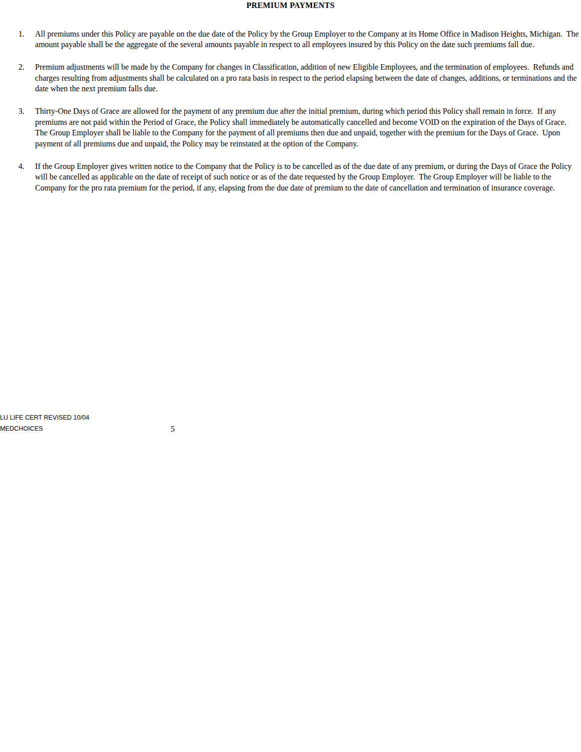PREMIUM PAYMENTS
All premiums under this Policy are payable on the due date of the Policy by the Group Employer to the Company at its Home Office in Madison Heights, Michigan. The amount payable shall be the aggregate of the several amounts payable in respect to all employees insured by this Policy on the date such premiums fall due.
Premium adjustments will be made by the Company for changes in Classification, addition of new Eligible Employees, and the termination of employees. Refunds and charges resulting from adjustments shall be calculated on a pro rata basis in respect to the period elapsing between the date of changes, additions, or terminations and the date when the next premium falls due.
Thirty-One Days of Grace are allowed for the payment of any premium due after the initial premium, during which period this Policy shall remain in force. If any premiums are not paid within the Period of Grace, the Policy shall immediately be automatically cancelled and become VOID on the expiration of the Days of Grace. The Group Employer shall be liable to the Company for the payment of all premiums then due and unpaid, together with the premium for the Days of Grace. Upon payment of all premiums due and unpaid, the Policy may be reinstated at the option of the Company.
If the Group Employer gives written notice to the Company that the Policy is to be cancelled as of the due date of any premium, or during the Days of Grace the Policy will be cancelled as applicable on the date of receipt of such notice or as of the date requested by the Group Employer. The Group Employer will be liable to the Company for the pro rata premium for the period, if any, elapsing from the due date of premium to the date of cancellation and termination of insurance coverage.
LU LIFE CERT REVISED 10/04
MEDCHOICES5